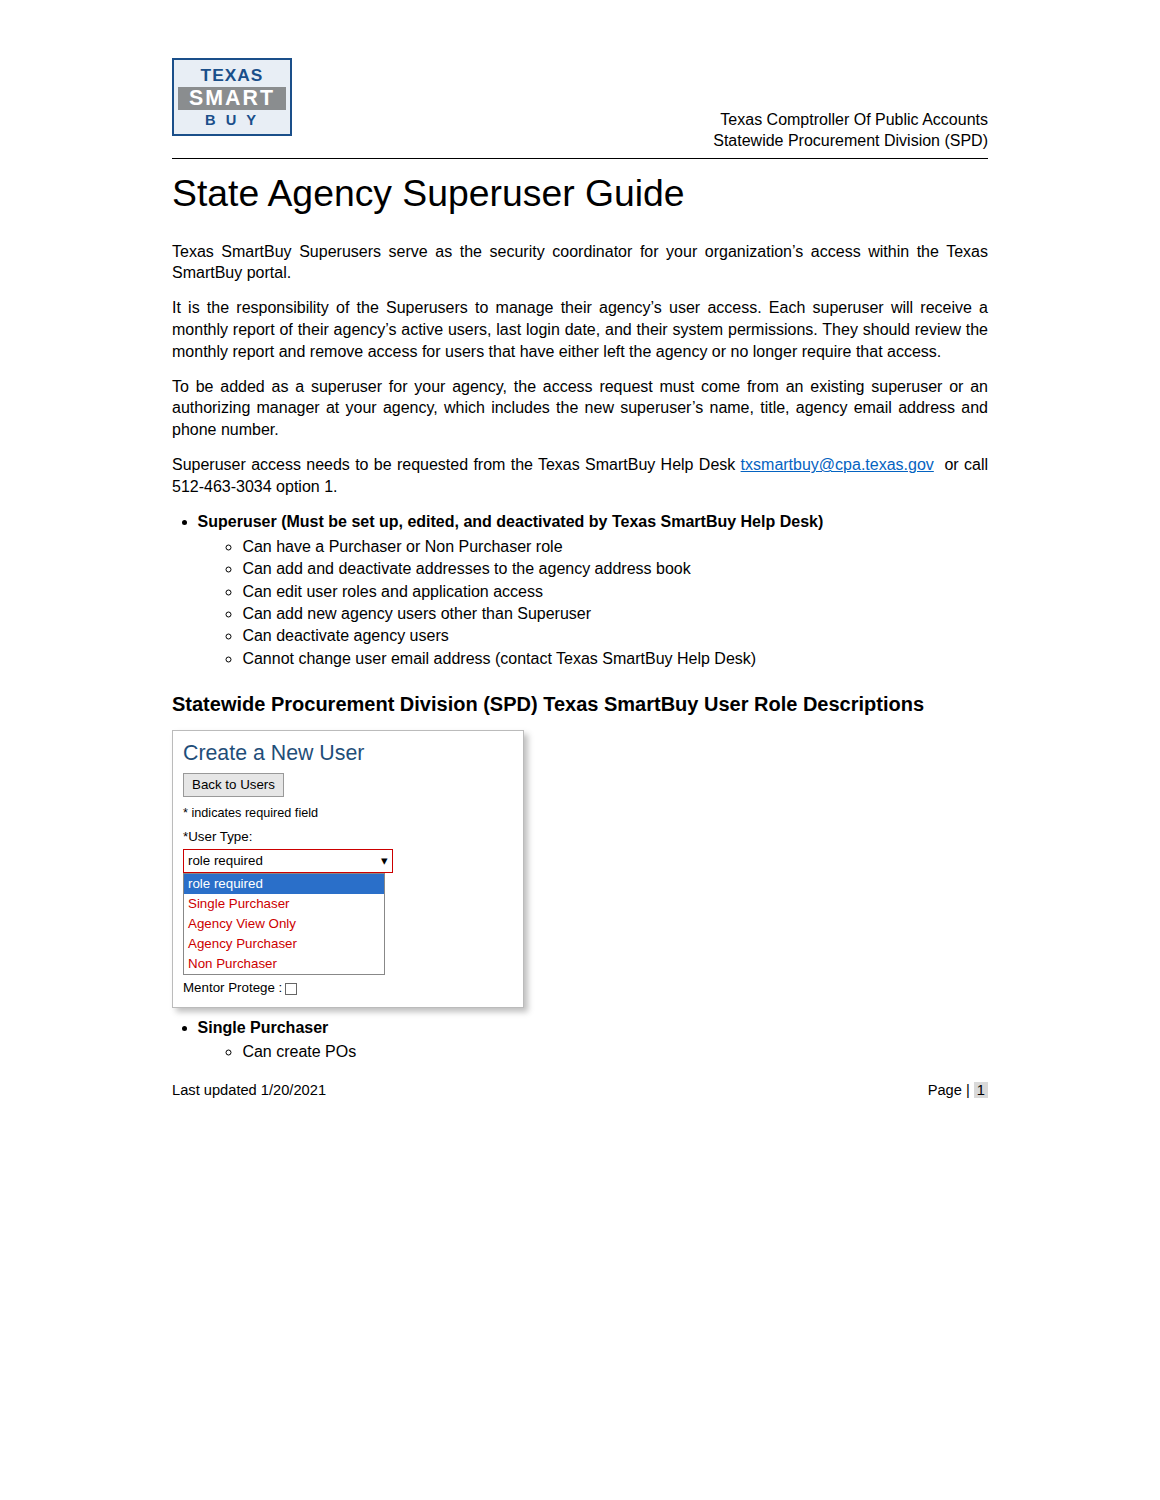TEXAS
SMART
B U Y
Texas Comptroller Of Public Accounts
Statewide Procurement Division (SPD)
State Agency Superuser Guide
Texas SmartBuy Superusers serve as the security coordinator for your organization’s access within the Texas SmartBuy portal.
It is the responsibility of the Superusers to manage their agency’s user access. Each superuser will receive a monthly report of their agency’s active users, last login date, and their system permissions. They should review the monthly report and remove access for users that have either left the agency or no longer require that access.
To be added as a superuser for your agency, the access request must come from an existing superuser or an authorizing manager at your agency, which includes the new superuser’s name, title, agency email address and phone number.
Superuser access needs to be requested from the Texas SmartBuy Help Desk txsmartbuy@cpa.texas.gov or call 512-463-3034 option 1.
Superuser (Must be set up, edited, and deactivated by Texas SmartBuy Help Desk)
Can have a Purchaser or Non Purchaser role
Can add and deactivate addresses to the agency address book
Can edit user roles and application access
Can add new agency users other than Superuser
Can deactivate agency users
Cannot change user email address (contact Texas SmartBuy Help Desk)
Statewide Procurement Division (SPD) Texas SmartBuy User Role Descriptions
Create a New User
Back to Users
* indicates required field
*User Type:
role required▾
role required
Single Purchaser
Agency View Only
Agency Purchaser
Non Purchaser
Mentor Protege :
Single Purchaser
Can create POs
Last updated 1/20/2021
Page | 1